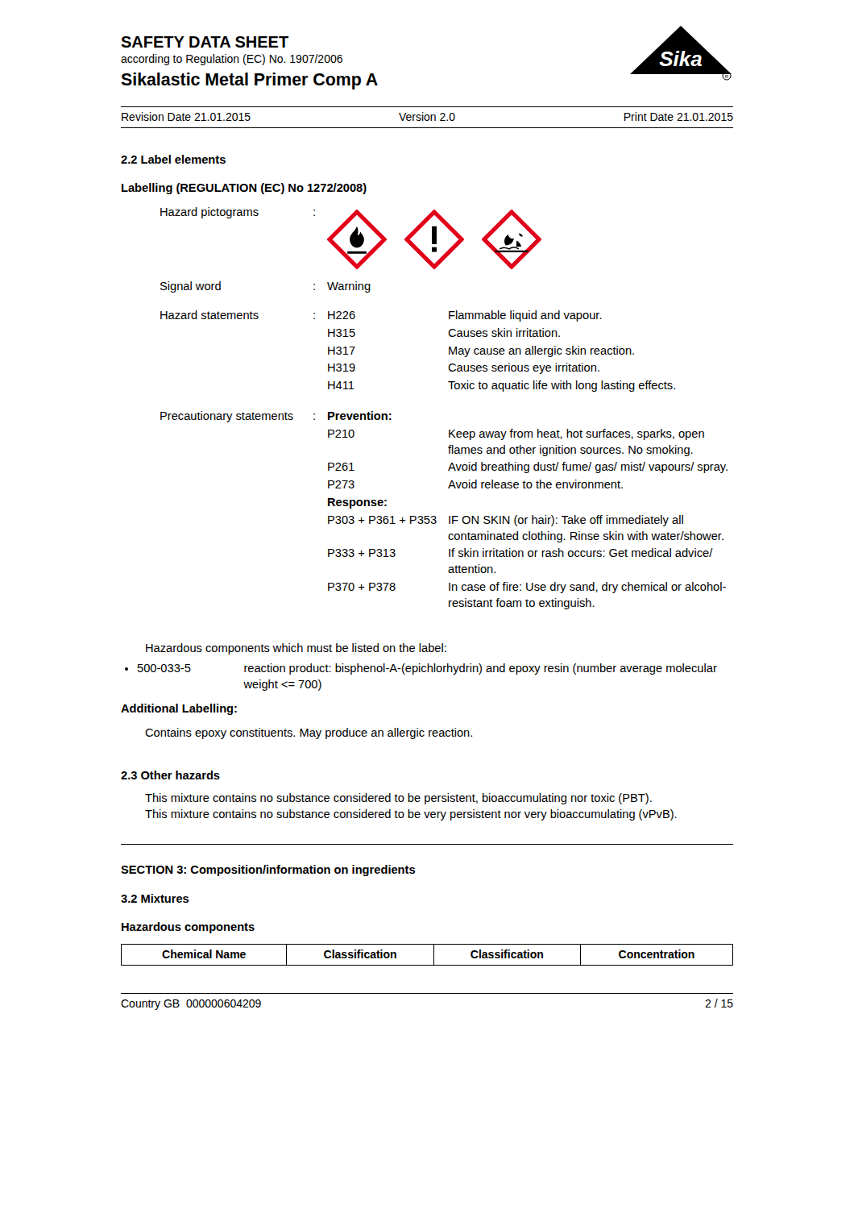SAFETY DATA SHEET
according to Regulation (EC) No. 1907/2006
Sikalastic Metal Primer Comp A
Sika R
Revision Date 21.01.2015 Version 2.0 Print Date 21.01.2015
2.2 Label elements
Labelling (REGULATION (EC) No 1272/2008)
| Hazard pictograms | : | |
| Signal word | : | Warning |
| Hazard statements | : | H226 | Flammable liquid and vapour. |
| | | H315 | Causes skin irritation. |
| | | H317 | May cause an allergic skin reaction. |
| | | H319 | Causes serious eye irritation. |
| | | H411 | Toxic to aquatic life with long lasting effects. |
| Precautionary statements | : | Prevention: | |
| | | P210 | Keep away from heat, hot surfaces, sparks, open flames and other ignition sources. No smoking. |
| | | P261 | Avoid breathing dust/ fume/ gas/ mist/ vapours/ spray. |
| | | P273 | Avoid release to the environment. |
| | | Response: | |
| | | P303 + P361 + P353 | IF ON SKIN (or hair): Take off immediately all contaminated clothing. Rinse skin with water/shower. |
| | | P333 + P313 | If skin irritation or rash occurs: Get medical advice/ attention. |
| | | P370 + P378 | In case of fire: Use dry sand, dry chemical or alcohol-resistant foam to extinguish. |
Hazardous components which must be listed on the label:
500-033-5 reaction product: bisphenol-A-(epichlorhydrin) and epoxy resin (number average molecular weight <= 700)
Additional Labelling:
Contains epoxy constituents. May produce an allergic reaction.
2.3 Other hazards
This mixture contains no substance considered to be persistent, bioaccumulating nor toxic (PBT).
This mixture contains no substance considered to be very persistent nor very bioaccumulating (vPvB).
SECTION 3: Composition/information on ingredients
3.2 Mixtures
Hazardous components
| Chemical Name | Classification | Classification | Concentration |
| --- | --- | --- | --- |
Country GB 000000604209 2 / 15